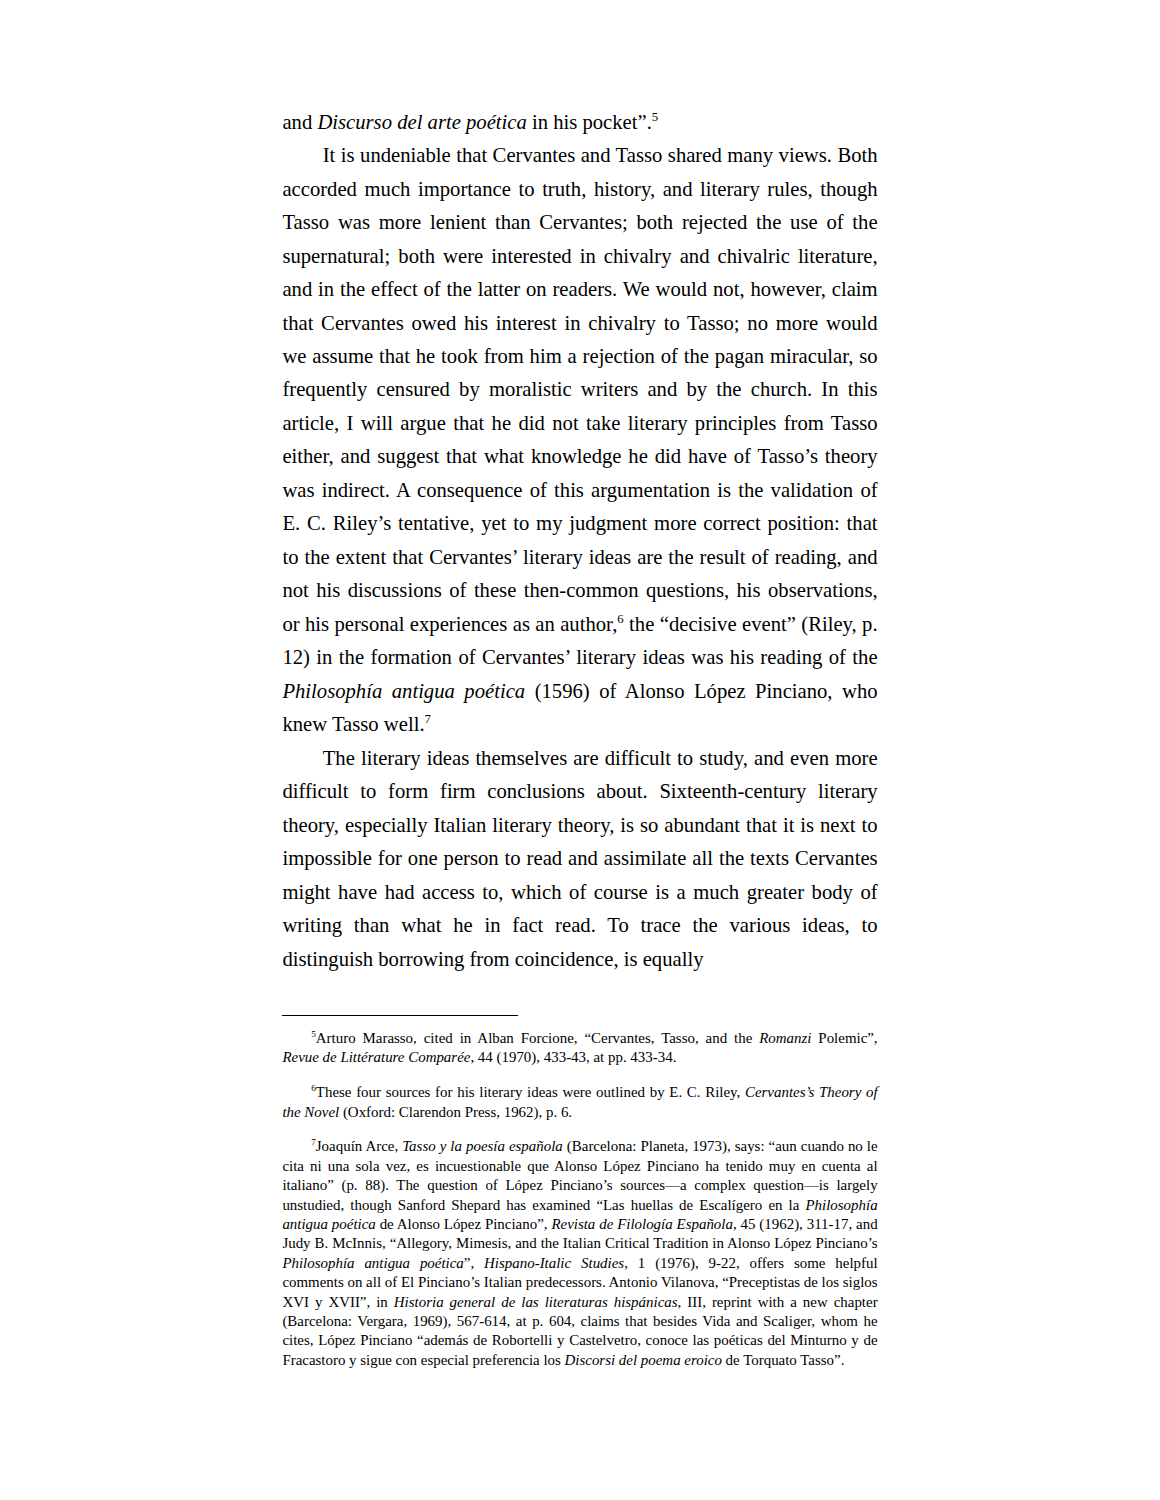and Discurso del arte poética in his pocket”.5
It is undeniable that Cervantes and Tasso shared many views. Both accorded much importance to truth, history, and literary rules, though Tasso was more lenient than Cervantes; both rejected the use of the supernatural; both were interested in chivalry and chivalric literature, and in the effect of the latter on readers. We would not, however, claim that Cervantes owed his interest in chivalry to Tasso; no more would we assume that he took from him a rejection of the pagan miracular, so frequently censured by moralistic writers and by the church. In this article, I will argue that he did not take literary principles from Tasso either, and suggest that what knowledge he did have of Tasso’s theory was indirect. A consequence of this argumentation is the validation of E. C. Riley’s tentative, yet to my judgment more correct position: that to the extent that Cervantes’ literary ideas are the result of reading, and not his discussions of these then-common questions, his observations, or his personal experiences as an author,6 the “decisive event” (Riley, p. 12) in the formation of Cervantes’ literary ideas was his reading of the Philosophía antigua poética (1596) of Alonso López Pinciano, who knew Tasso well.7
The literary ideas themselves are difficult to study, and even more difficult to form firm conclusions about. Sixteenth-century literary theory, especially Italian literary theory, is so abundant that it is next to impossible for one person to read and assimilate all the texts Cervantes might have had access to, which of course is a much greater body of writing than what he in fact read. To trace the various ideas, to distinguish borrowing from coincidence, is equally
5Arturo Marasso, cited in Alban Forcione, “Cervantes, Tasso, and the Romanzi Polemic”, Revue de Littérature Comparée, 44 (1970), 433-43, at pp. 433-34.
6These four sources for his literary ideas were outlined by E. C. Riley, Cervantes’s Theory of the Novel (Oxford: Clarendon Press, 1962), p. 6.
7Joaquín Arce, Tasso y la poesía española (Barcelona: Planeta, 1973), says: “aun cuando no le cita ni una sola vez, es incuestionable que Alonso López Pinciano ha tenido muy en cuenta al italiano” (p. 88). The question of López Pinciano’s sources—a complex question—is largely unstudied, though Sanford Shepard has examined “Las huellas de Escalígero en la Philosophía antigua poética de Alonso López Pinciano”, Revista de Filología Española, 45 (1962), 311-17, and Judy B. McInnis, “Allegory, Mimesis, and the Italian Critical Tradition in Alonso López Pinciano’s Philosophía antigua poética”, Hispano-Italic Studies, 1 (1976), 9-22, offers some helpful comments on all of El Pinciano’s Italian predecessors. Antonio Vilanova, “Preceptistas de los siglos XVI y XVII”, in Historia general de las literaturas hispánicas, III, reprint with a new chapter (Barcelona: Vergara, 1969), 567-614, at p. 604, claims that besides Vida and Scaliger, whom he cites, López Pinciano “además de Robortelli y Castelvetro, conoce las poéticas del Minturno y de Fracastoro y sigue con especial preferencia los Discorsi del poema eroico de Torquato Tasso”.